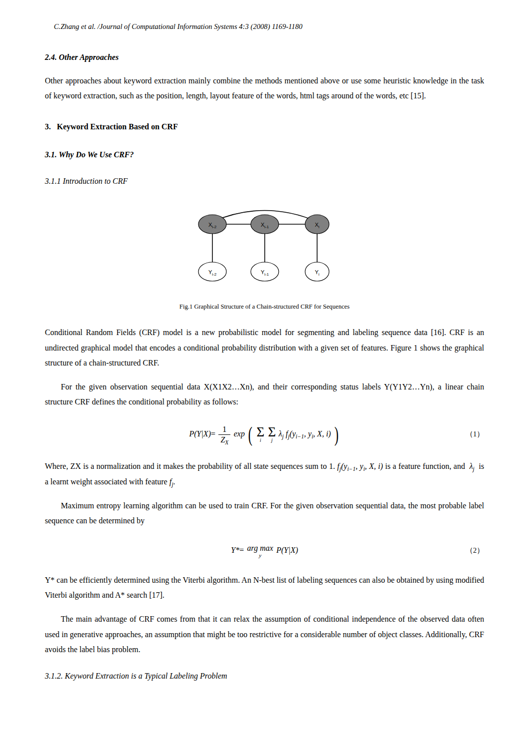C.Zhang et al. /Journal of Computational Information Systems 4:3 (2008) 1169-1180
2.4. Other Approaches
Other approaches about keyword extraction mainly combine the methods mentioned above or use some heuristic knowledge in the task of keyword extraction, such as the position, length, layout feature of the words, html tags around of the words, etc [15].
3. Keyword Extraction Based on CRF
3.1. Why Do We Use CRF?
3.1.1 Introduction to CRF
Xi-2 Xi-1 Xi Yi-2 Yi-1 Yi
Fig.1 Graphical Structure of a Chain-structured CRF for Sequences
Conditional Random Fields (CRF) model is a new probabilistic model for segmenting and labeling sequence data [16]. CRF is an undirected graphical model that encodes a conditional probability distribution with a given set of features. Figure 1 shows the graphical structure of a chain-structured CRF.
For the given observation sequential data X(X1X2…Xn), and their corresponding status labels Y(Y1Y2…Yn), a linear chain structure CRF defines the conditional probability as follows:
P(Y|X)= 1 ZX exp ( Σi Σj λj fj(yi−1, yi, X, i) ) （1）
Where, ZX is a normalization and it makes the probability of all state sequences sum to 1. fj(yi−1, yi, X, i) is a feature function, and λj is a learnt weight associated with feature fj.
Maximum entropy learning algorithm can be used to train CRF. For the given observation sequential data, the most probable label sequence can be determined by
Y*= arg max y P(Y|X) （2）
Y* can be efficiently determined using the Viterbi algorithm. An N-best list of labeling sequences can also be obtained by using modified Viterbi algorithm and A* search [17].
The main advantage of CRF comes from that it can relax the assumption of conditional independence of the observed data often used in generative approaches, an assumption that might be too restrictive for a considerable number of object classes. Additionally, CRF avoids the label bias problem.
3.1.2. Keyword Extraction is a Typical Labeling Problem